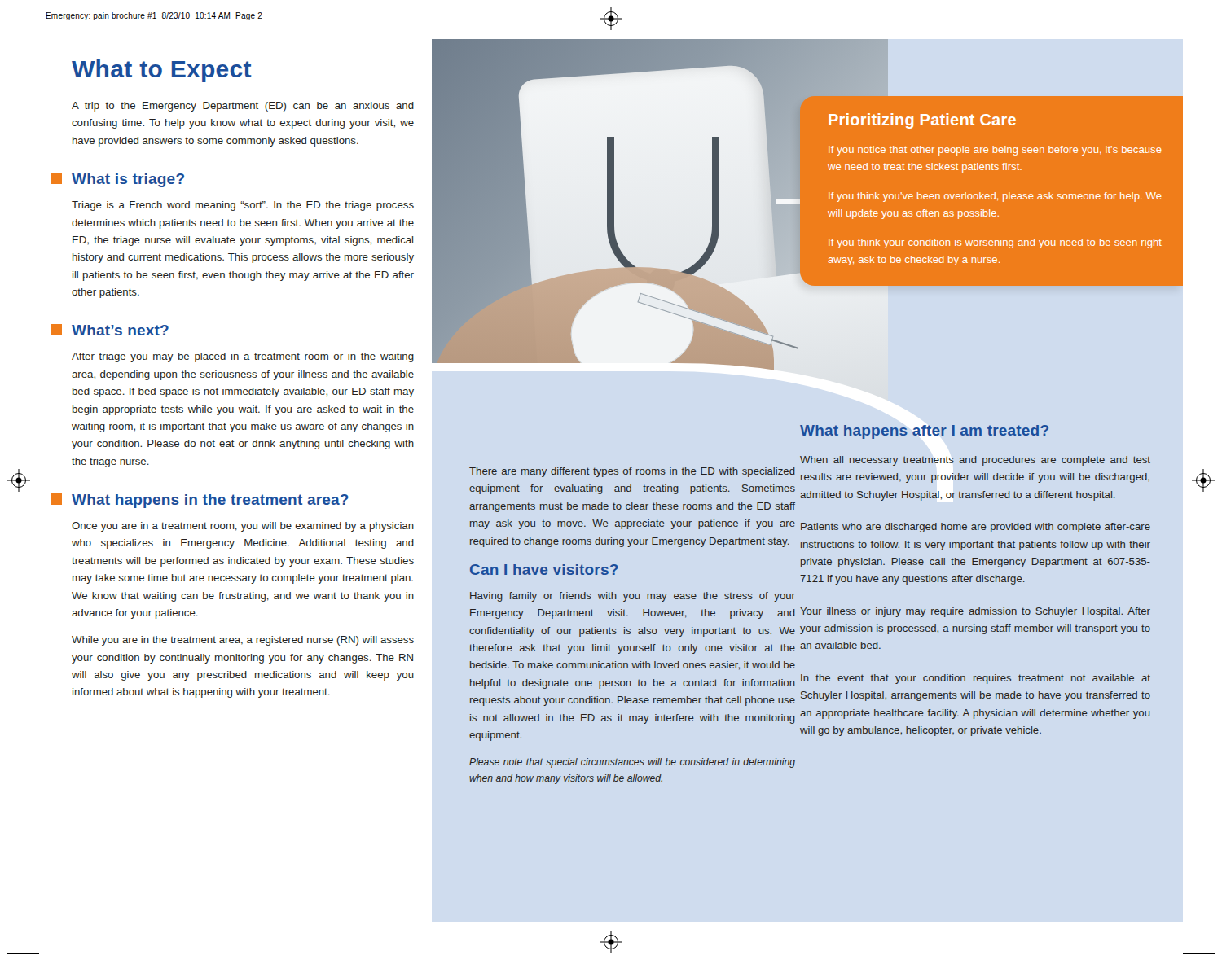Emergency: pain brochure #1 8/23/10 10:14 AM Page 2
What to Expect
A trip to the Emergency Department (ED) can be an anxious and confusing time. To help you know what to expect during your visit, we have provided answers to some commonly asked questions.
What is triage?
Triage is a French word meaning “sort”. In the ED the triage process determines which patients need to be seen first. When you arrive at the ED, the triage nurse will evaluate your symptoms, vital signs, medical history and current medications. This process allows the more seriously ill patients to be seen first, even though they may arrive at the ED after other patients.
What’s next?
After triage you may be placed in a treatment room or in the waiting area, depending upon the seriousness of your illness and the available bed space. If bed space is not immediately available, our ED staff may begin appropriate tests while you wait. If you are asked to wait in the waiting room, it is important that you make us aware of any changes in your condition. Please do not eat or drink anything until checking with the triage nurse.
What happens in the treatment area?
Once you are in a treatment room, you will be examined by a physician who specializes in Emergency Medicine. Additional testing and treatments will be performed as indicated by your exam. These studies may take some time but are necessary to complete your treatment plan. We know that waiting can be frustrating, and we want to thank you in advance for your patience.
While you are in the treatment area, a registered nurse (RN) will assess your condition by continually monitoring you for any changes. The RN will also give you any prescribed medications and will keep you informed about what is happening with your treatment.
Prioritizing Patient Care
If you notice that other people are being seen before you, it's because we need to treat the sickest patients first.
If you think you've been overlooked, please ask someone for help. We will update you as often as possible.
If you think your condition is worsening and you need to be seen right away, ask to be checked by a nurse.
There are many different types of rooms in the ED with specialized equipment for evaluating and treating patients. Sometimes arrangements must be made to clear these rooms and the ED staff may ask you to move. We appreciate your patience if you are required to change rooms during your Emergency Department stay.
Can I have visitors?
Having family or friends with you may ease the stress of your Emergency Department visit. However, the privacy and confidentiality of our patients is also very important to us. We therefore ask that you limit yourself to only one visitor at the bedside. To make communication with loved ones easier, it would be helpful to designate one person to be a contact for information requests about your condition. Please remember that cell phone use is not allowed in the ED as it may interfere with the monitoring equipment.
Please note that special circumstances will be considered in determining when and how many visitors will be allowed.
What happens after I am treated?
When all necessary treatments and procedures are complete and test results are reviewed, your provider will decide if you will be discharged, admitted to Schuyler Hospital, or transferred to a different hospital.
Patients who are discharged home are provided with complete after-care instructions to follow. It is very important that patients follow up with their private physician. Please call the Emergency Department at 607-535-7121 if you have any questions after discharge.
Your illness or injury may require admission to Schuyler Hospital. After your admission is processed, a nursing staff member will transport you to an available bed.
In the event that your condition requires treatment not available at Schuyler Hospital, arrangements will be made to have you transferred to an appropriate healthcare facility. A physician will determine whether you will go by ambulance, helicopter, or private vehicle.